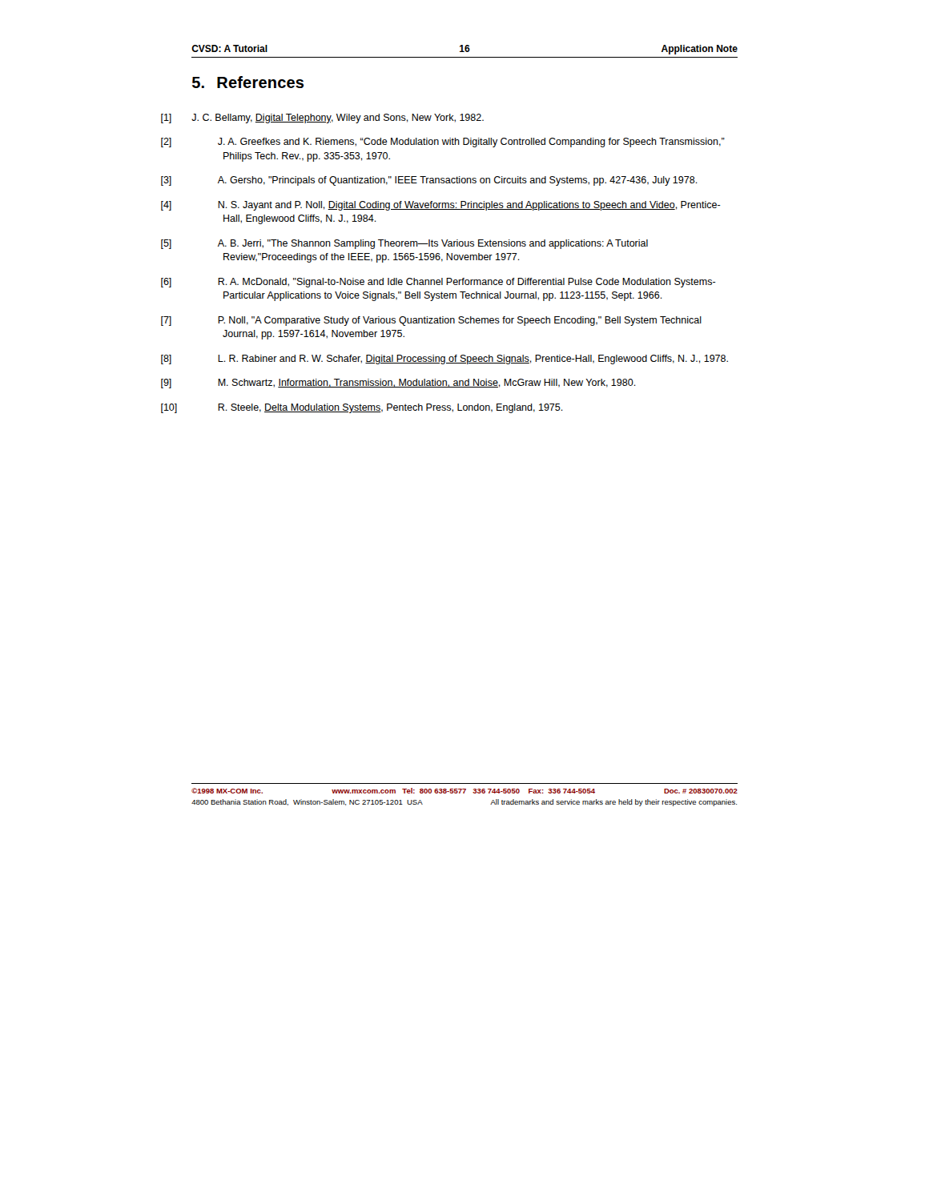CVSD: A Tutorial
16
Application Note
5. References
[1] J. C. Bellamy, Digital Telephony, Wiley and Sons, New York, 1982.
[2] J. A. Greefkes and K. Riemens, “Code Modulation with Digitally Controlled Companding for Speech Transmission,” Philips Tech. Rev., pp. 335-353, 1970.
[3] A. Gersho, "Principals of Quantization," IEEE Transactions on Circuits and Systems, pp. 427-436, July 1978.
[4] N. S. Jayant and P. Noll, Digital Coding of Waveforms: Principles and Applications to Speech and Video, Prentice-Hall, Englewood Cliffs, N. J., 1984.
[5] A. B. Jerri, "The Shannon Sampling Theorem—Its Various Extensions and applications: A Tutorial Review,"Proceedings of the IEEE, pp. 1565-1596, November 1977.
[6] R. A. McDonald, "Signal-to-Noise and Idle Channel Performance of Differential Pulse Code Modulation Systems-Particular Applications to Voice Signals," Bell System Technical Journal, pp. 1123-1155, Sept. 1966.
[7] P. Noll, "A Comparative Study of Various Quantization Schemes for Speech Encoding," Bell System Technical Journal, pp. 1597-1614, November 1975.
[8] L. R. Rabiner and R. W. Schafer, Digital Processing of Speech Signals, Prentice-Hall, Englewood Cliffs, N. J., 1978.
[9] M. Schwartz, Information, Transmission, Modulation, and Noise, McGraw Hill, New York, 1980.
[10] R. Steele, Delta Modulation Systems, Pentech Press, London, England, 1975.
©1998 MX-COM Inc. www.mxcom.com Tel: 800 638-5577 336 744-5050 Fax: 336 744-5054 Doc. # 20830070.002
4800 Bethania Station Road, Winston-Salem, NC 27105-1201 USA All trademarks and service marks are held by their respective companies.